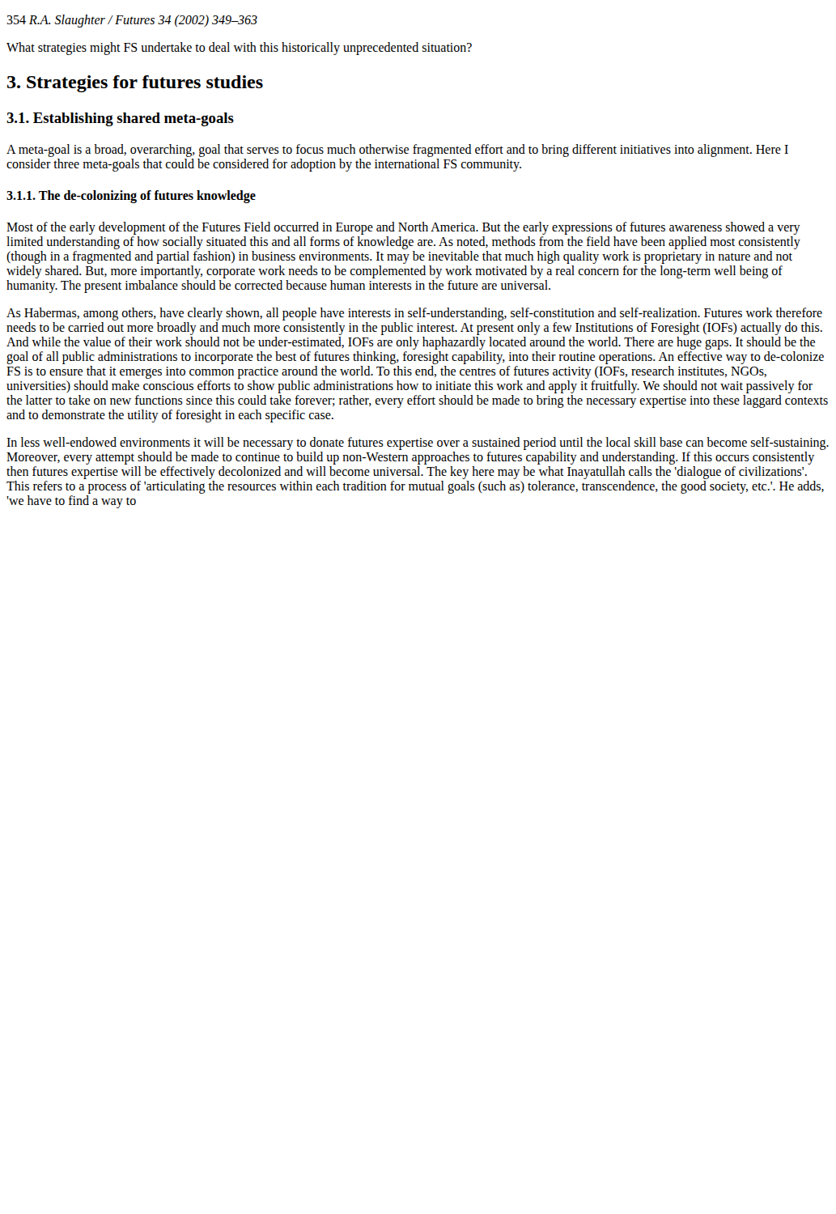354 R.A. Slaughter / Futures 34 (2002) 349–363
What strategies might FS undertake to deal with this historically unprecedented situation?
3. Strategies for futures studies
3.1. Establishing shared meta-goals
A meta-goal is a broad, overarching, goal that serves to focus much otherwise fragmented effort and to bring different initiatives into alignment. Here I consider three meta-goals that could be considered for adoption by the international FS community.
3.1.1. The de-colonizing of futures knowledge
Most of the early development of the Futures Field occurred in Europe and North America. But the early expressions of futures awareness showed a very limited understanding of how socially situated this and all forms of knowledge are. As noted, methods from the field have been applied most consistently (though in a fragmented and partial fashion) in business environments. It may be inevitable that much high quality work is proprietary in nature and not widely shared. But, more importantly, corporate work needs to be complemented by work motivated by a real concern for the long-term well being of humanity. The present imbalance should be corrected because human interests in the future are universal.
As Habermas, among others, have clearly shown, all people have interests in self-understanding, self-constitution and self-realization. Futures work therefore needs to be carried out more broadly and much more consistently in the public interest. At present only a few Institutions of Foresight (IOFs) actually do this. And while the value of their work should not be under-estimated, IOFs are only haphazardly located around the world. There are huge gaps. It should be the goal of all public administrations to incorporate the best of futures thinking, foresight capability, into their routine operations. An effective way to de-colonize FS is to ensure that it emerges into common practice around the world. To this end, the centres of futures activity (IOFs, research institutes, NGOs, universities) should make conscious efforts to show public administrations how to initiate this work and apply it fruitfully. We should not wait passively for the latter to take on new functions since this could take forever; rather, every effort should be made to bring the necessary expertise into these laggard contexts and to demonstrate the utility of foresight in each specific case.
In less well-endowed environments it will be necessary to donate futures expertise over a sustained period until the local skill base can become self-sustaining. Moreover, every attempt should be made to continue to build up non-Western approaches to futures capability and understanding. If this occurs consistently then futures expertise will be effectively decolonized and will become universal. The key here may be what Inayatullah calls the 'dialogue of civilizations'. This refers to a process of 'articulating the resources within each tradition for mutual goals (such as) tolerance, transcendence, the good society, etc.'. He adds, 'we have to find a way to